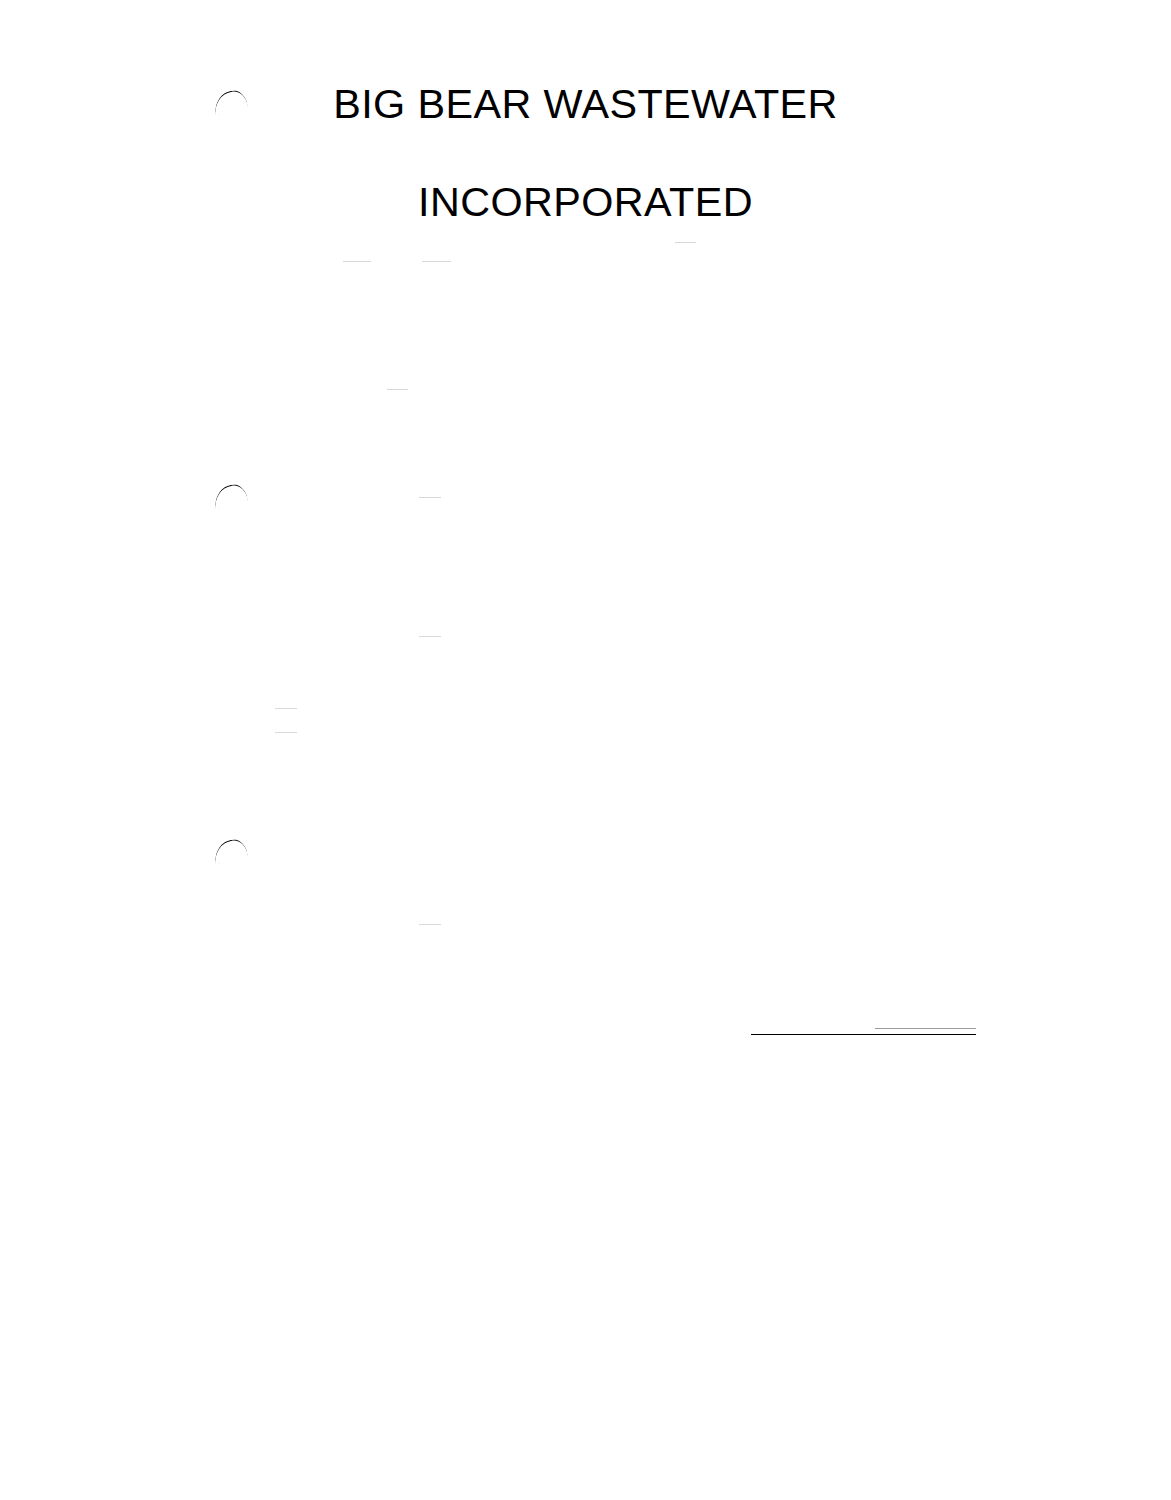BIG BEAR WASTEWATER
INCORPORATED